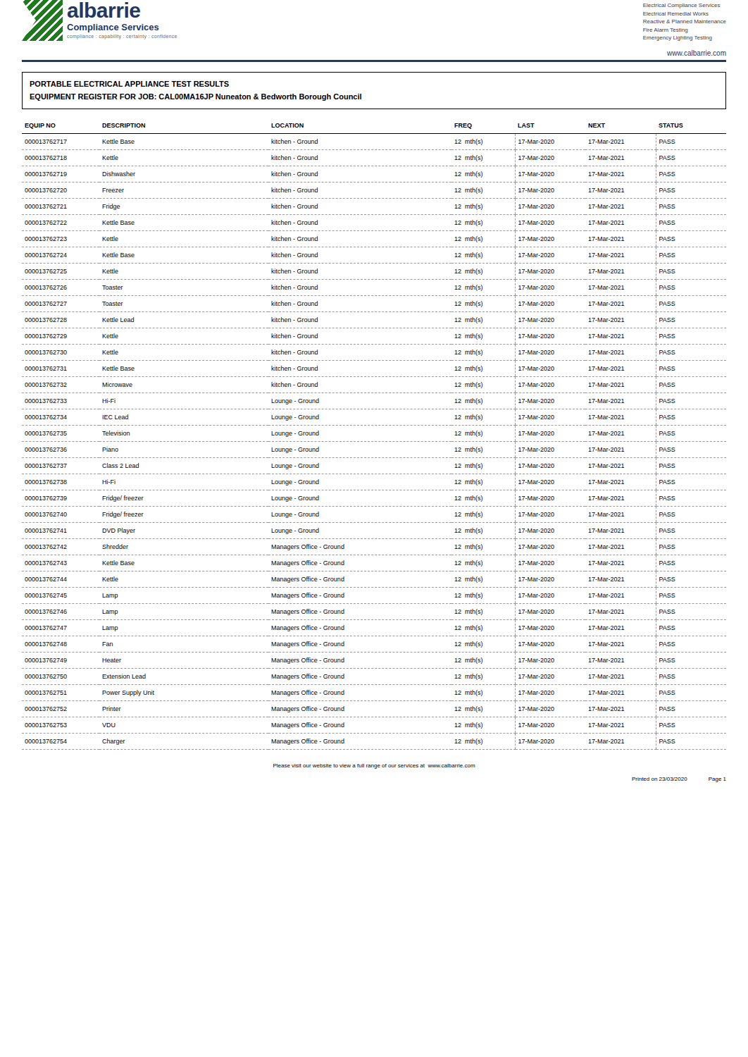albarrie
Compliance Services
compliance : capability : certainty : confidence
Electrical Compliance Services
Electrical Remedial Works
Reactive & Planned Maintenance
Fire Alarm Testing
Emergency Lighting Testing
www.calbarrie.com
PORTABLE ELECTRICAL APPLIANCE TEST RESULTS
EQUIPMENT REGISTER FOR JOB: CAL00MA16JP Nuneaton & Bedworth Borough Council
| EQUIP NO | DESCRIPTION | LOCATION | FREQ | LAST | NEXT | STATUS |
| --- | --- | --- | --- | --- | --- | --- |
| 000013762717 | Kettle Base | kitchen - Ground | 12 mth(s) | 17-Mar-2020 | 17-Mar-2021 | PASS |
| 000013762718 | Kettle | kitchen - Ground | 12 mth(s) | 17-Mar-2020 | 17-Mar-2021 | PASS |
| 000013762719 | Dishwasher | kitchen - Ground | 12 mth(s) | 17-Mar-2020 | 17-Mar-2021 | PASS |
| 000013762720 | Freezer | kitchen - Ground | 12 mth(s) | 17-Mar-2020 | 17-Mar-2021 | PASS |
| 000013762721 | Fridge | kitchen - Ground | 12 mth(s) | 17-Mar-2020 | 17-Mar-2021 | PASS |
| 000013762722 | Kettle Base | kitchen - Ground | 12 mth(s) | 17-Mar-2020 | 17-Mar-2021 | PASS |
| 000013762723 | Kettle | kitchen - Ground | 12 mth(s) | 17-Mar-2020 | 17-Mar-2021 | PASS |
| 000013762724 | Kettle Base | kitchen - Ground | 12 mth(s) | 17-Mar-2020 | 17-Mar-2021 | PASS |
| 000013762725 | Kettle | kitchen - Ground | 12 mth(s) | 17-Mar-2020 | 17-Mar-2021 | PASS |
| 000013762726 | Toaster | kitchen - Ground | 12 mth(s) | 17-Mar-2020 | 17-Mar-2021 | PASS |
| 000013762727 | Toaster | kitchen - Ground | 12 mth(s) | 17-Mar-2020 | 17-Mar-2021 | PASS |
| 000013762728 | Kettle Lead | kitchen - Ground | 12 mth(s) | 17-Mar-2020 | 17-Mar-2021 | PASS |
| 000013762729 | Kettle | kitchen - Ground | 12 mth(s) | 17-Mar-2020 | 17-Mar-2021 | PASS |
| 000013762730 | Kettle | kitchen - Ground | 12 mth(s) | 17-Mar-2020 | 17-Mar-2021 | PASS |
| 000013762731 | Kettle Base | kitchen - Ground | 12 mth(s) | 17-Mar-2020 | 17-Mar-2021 | PASS |
| 000013762732 | Microwave | kitchen - Ground | 12 mth(s) | 17-Mar-2020 | 17-Mar-2021 | PASS |
| 000013762733 | Hi-Fi | Lounge - Ground | 12 mth(s) | 17-Mar-2020 | 17-Mar-2021 | PASS |
| 000013762734 | IEC Lead | Lounge - Ground | 12 mth(s) | 17-Mar-2020 | 17-Mar-2021 | PASS |
| 000013762735 | Television | Lounge - Ground | 12 mth(s) | 17-Mar-2020 | 17-Mar-2021 | PASS |
| 000013762736 | Piano | Lounge - Ground | 12 mth(s) | 17-Mar-2020 | 17-Mar-2021 | PASS |
| 000013762737 | Class 2 Lead | Lounge - Ground | 12 mth(s) | 17-Mar-2020 | 17-Mar-2021 | PASS |
| 000013762738 | Hi-Fi | Lounge - Ground | 12 mth(s) | 17-Mar-2020 | 17-Mar-2021 | PASS |
| 000013762739 | Fridge/ freezer | Lounge - Ground | 12 mth(s) | 17-Mar-2020 | 17-Mar-2021 | PASS |
| 000013762740 | Fridge/ freezer | Lounge - Ground | 12 mth(s) | 17-Mar-2020 | 17-Mar-2021 | PASS |
| 000013762741 | DVD Player | Lounge - Ground | 12 mth(s) | 17-Mar-2020 | 17-Mar-2021 | PASS |
| 000013762742 | Shredder | Managers Office - Ground | 12 mth(s) | 17-Mar-2020 | 17-Mar-2021 | PASS |
| 000013762743 | Kettle Base | Managers Office - Ground | 12 mth(s) | 17-Mar-2020 | 17-Mar-2021 | PASS |
| 000013762744 | Kettle | Managers Office - Ground | 12 mth(s) | 17-Mar-2020 | 17-Mar-2021 | PASS |
| 000013762745 | Lamp | Managers Office - Ground | 12 mth(s) | 17-Mar-2020 | 17-Mar-2021 | PASS |
| 000013762746 | Lamp | Managers Office - Ground | 12 mth(s) | 17-Mar-2020 | 17-Mar-2021 | PASS |
| 000013762747 | Lamp | Managers Office - Ground | 12 mth(s) | 17-Mar-2020 | 17-Mar-2021 | PASS |
| 000013762748 | Fan | Managers Office - Ground | 12 mth(s) | 17-Mar-2020 | 17-Mar-2021 | PASS |
| 000013762749 | Heater | Managers Office - Ground | 12 mth(s) | 17-Mar-2020 | 17-Mar-2021 | PASS |
| 000013762750 | Extension Lead | Managers Office - Ground | 12 mth(s) | 17-Mar-2020 | 17-Mar-2021 | PASS |
| 000013762751 | Power Supply Unit | Managers Office - Ground | 12 mth(s) | 17-Mar-2020 | 17-Mar-2021 | PASS |
| 000013762752 | Printer | Managers Office - Ground | 12 mth(s) | 17-Mar-2020 | 17-Mar-2021 | PASS |
| 000013762753 | VDU | Managers Office - Ground | 12 mth(s) | 17-Mar-2020 | 17-Mar-2021 | PASS |
| 000013762754 | Charger | Managers Office - Ground | 12 mth(s) | 17-Mar-2020 | 17-Mar-2021 | PASS |
Please visit our website to view a full range of our services at www.calbarrie.com
Printed on 23/03/2020 Page 1